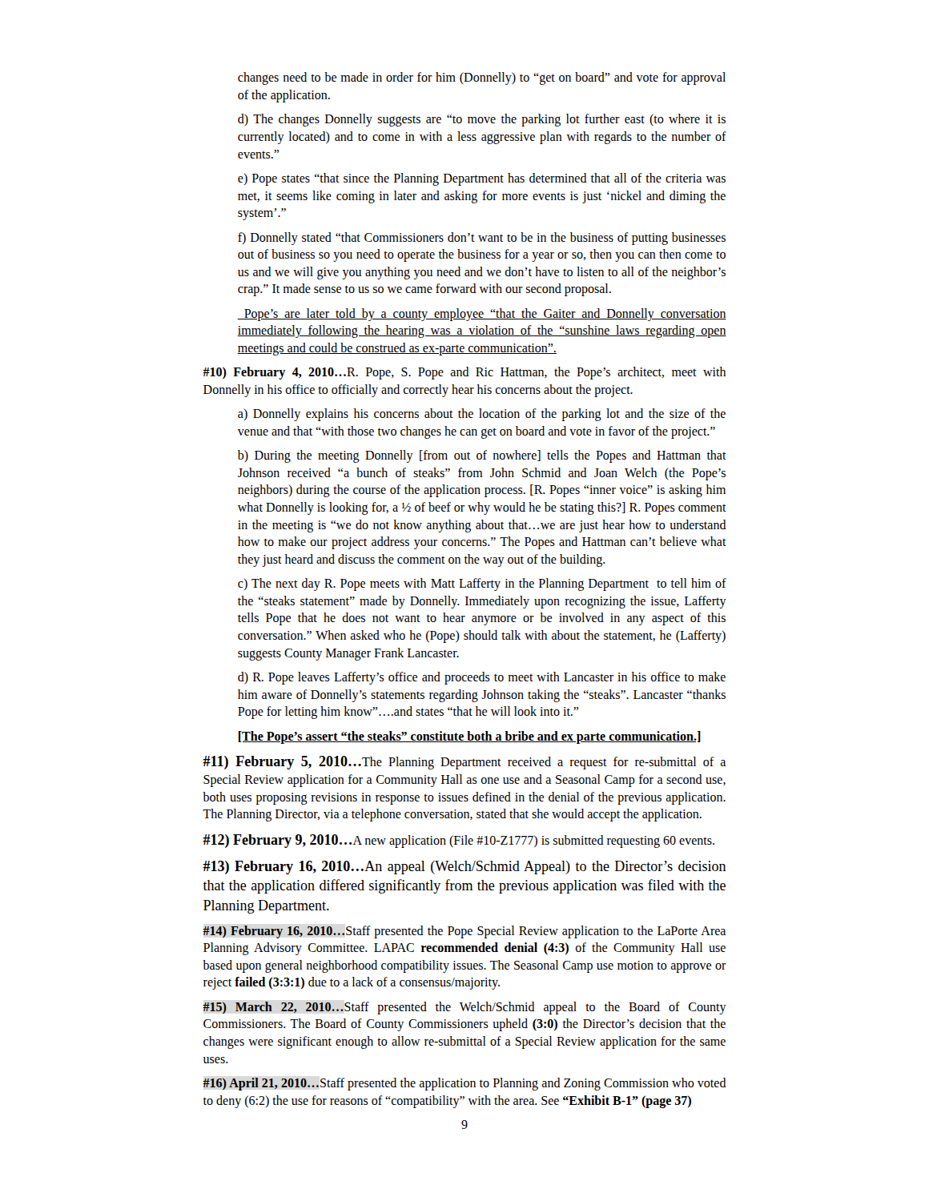changes need to be made in order for him (Donnelly) to “get on board” and vote for approval of the application.
d) The changes Donnelly suggests are “to move the parking lot further east (to where it is currently located) and to come in with a less aggressive plan with regards to the number of events.”
e) Pope states “that since the Planning Department has determined that all of the criteria was met, it seems like coming in later and asking for more events is just ‘nickel and diming the system’.”
f) Donnelly stated “that Commissioners don’t want to be in the business of putting businesses out of business so you need to operate the business for a year or so, then you can then come to us and we will give you anything you need and we don’t have to listen to all of the neighbor’s crap.” It made sense to us so we came forward with our second proposal.
Pope’s are later told by a county employee “that the Gaiter and Donnelly conversation immediately following the hearing was a violation of the “sunshine laws regarding open meetings and could be construed as ex-parte communication”.
#10) February 4, 2010…R. Pope, S. Pope and Ric Hattman, the Pope’s architect, meet with Donnelly in his office to officially and correctly hear his concerns about the project.
a) Donnelly explains his concerns about the location of the parking lot and the size of the venue and that “with those two changes he can get on board and vote in favor of the project.”
b) During the meeting Donnelly [from out of nowhere] tells the Popes and Hattman that Johnson received “a bunch of steaks” from John Schmid and Joan Welch (the Pope’s neighbors) during the course of the application process. [R. Popes “inner voice” is asking him what Donnelly is looking for, a ½ of beef or why would he be stating this?] R. Popes comment in the meeting is “we do not know anything about that…we are just hear how to understand how to make our project address your concerns.” The Popes and Hattman can’t believe what they just heard and discuss the comment on the way out of the building.
c) The next day R. Pope meets with Matt Lafferty in the Planning Department to tell him of the “steaks statement” made by Donnelly. Immediately upon recognizing the issue, Lafferty tells Pope that he does not want to hear anymore or be involved in any aspect of this conversation.” When asked who he (Pope) should talk with about the statement, he (Lafferty) suggests County Manager Frank Lancaster.
d) R. Pope leaves Lafferty’s office and proceeds to meet with Lancaster in his office to make him aware of Donnelly’s statements regarding Johnson taking the “steaks”. Lancaster “thanks Pope for letting him know”….and states “that he will look into it.”
[The Pope’s assert “the steaks” constitute both a bribe and ex parte communication.]
#11) February 5, 2010…The Planning Department received a request for re-submittal of a Special Review application for a Community Hall as one use and a Seasonal Camp for a second use, both uses proposing revisions in response to issues defined in the denial of the previous application. The Planning Director, via a telephone conversation, stated that she would accept the application.
#12) February 9, 2010…A new application (File #10-Z1777) is submitted requesting 60 events.
#13) February 16, 2010…An appeal (Welch/Schmid Appeal) to the Director’s decision that the application differed significantly from the previous application was filed with the Planning Department.
#14) February 16, 2010…Staff presented the Pope Special Review application to the LaPorte Area Planning Advisory Committee. LAPAC recommended denial (4:3) of the Community Hall use based upon general neighborhood compatibility issues. The Seasonal Camp use motion to approve or reject failed (3:3:1) due to a lack of a consensus/majority.
#15) March 22, 2010…Staff presented the Welch/Schmid appeal to the Board of County Commissioners. The Board of County Commissioners upheld (3:0) the Director’s decision that the changes were significant enough to allow re-submittal of a Special Review application for the same uses.
#16) April 21, 2010…Staff presented the application to Planning and Zoning Commission who voted to deny (6:2) the use for reasons of “compatibility” with the area. See “Exhibit B-1” (page 37)
9